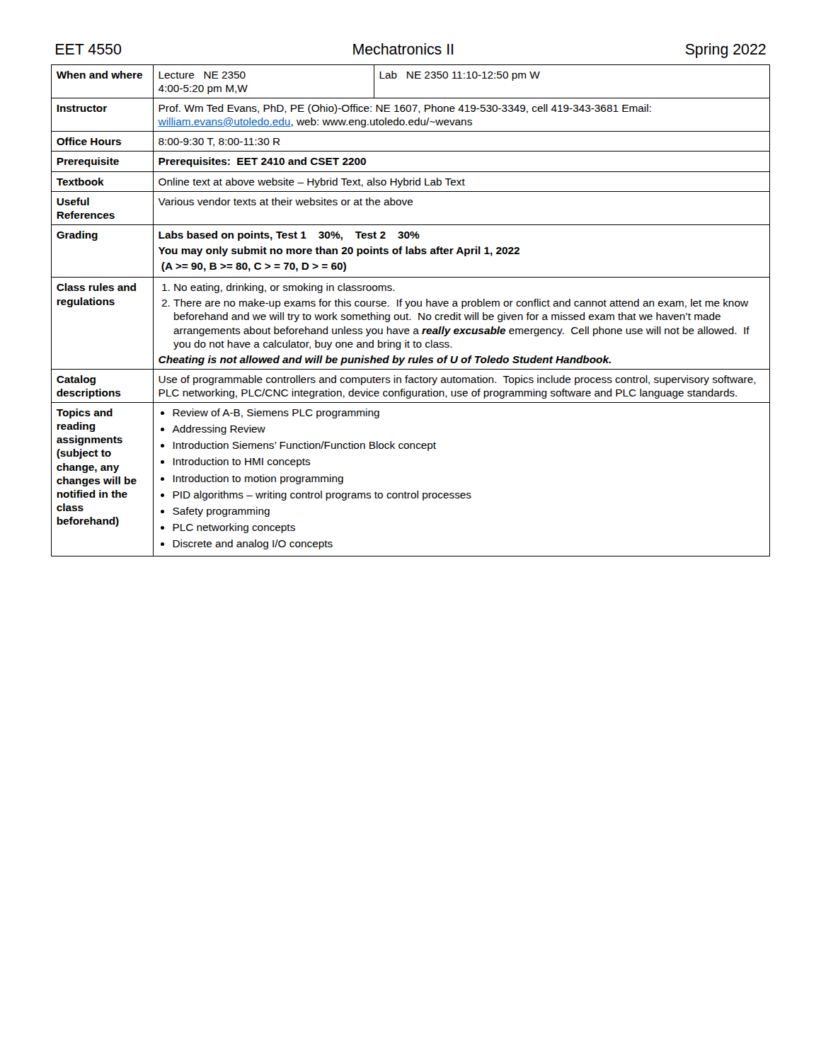EET 4550 Mechatronics II Spring 2022
| When and where | Lecture NE 2350 4:00-5:20 pm M,W | Lab NE 2350 11:10-12:50 pm W |
| Instructor | Prof. Wm Ted Evans, PhD, PE (Ohio)-Office: NE 1607, Phone 419-530-3349, cell 419-343-3681 Email: william.evans@utoledo.edu , web: www.eng.utoledo.edu/~wevans |
| Office Hours | 8:00-9:30 T, 8:00-11:30 R |
| Prerequisite | Prerequisites: EET 2410 and CSET 2200 |
| Textbook | Online text at above website – Hybrid Text, also Hybrid Lab Text |
| Useful References | Various vendor texts at their websites or at the above |
| Grading | Labs based on points, Test 1 30%, Test 2 30% You may only submit no more than 20 points of labs after April 1, 2022 (A >= 90, B >= 80, C > = 70, D > = 60) |
| Class rules and regulations | No eating, drinking, or smoking in classrooms. There are no make-up exams for this course. If you have a problem or conflict and cannot attend an exam, let me know beforehand and we will try to work something out. No credit will be given for a missed exam that we haven’t made arrangements about beforehand unless you have a really excusable emergency. Cell phone use will not be allowed. If you do not have a calculator, buy one and bring it to class. Cheating is not allowed and will be punished by rules of U of Toledo Student Handbook. |
| Catalog descriptions | Use of programmable controllers and computers in factory automation. Topics include process control, supervisory software, PLC networking, PLC/CNC integration, device configuration, use of programming software and PLC language standards. |
| Topics and reading assignments (subject to change, any changes will be notified in the class beforehand) | Review of A-B, Siemens PLC programming Addressing Review Introduction Siemens’ Function/Function Block concept Introduction to HMI concepts Introduction to motion programming PID algorithms – writing control programs to control processes Safety programming PLC networking concepts Discrete and analog I/O concepts |